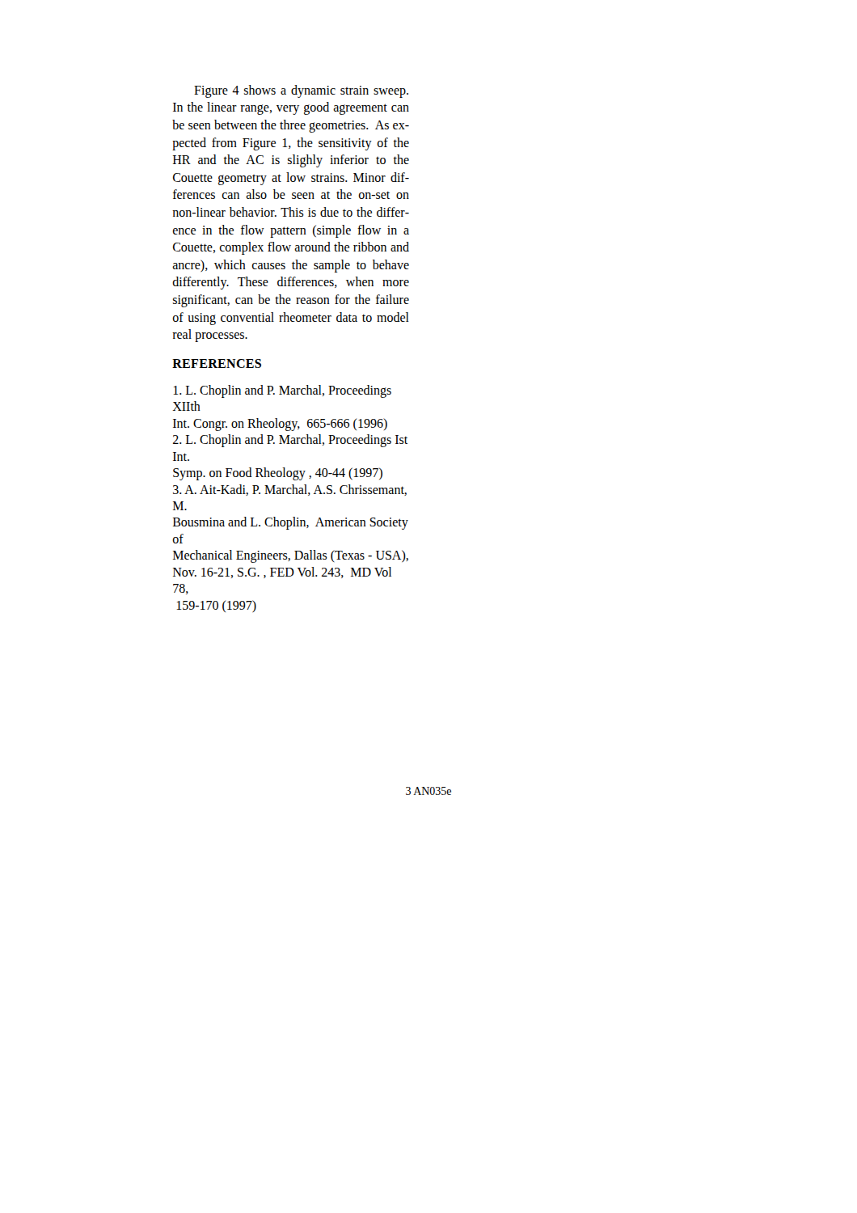Figure 4 shows a dynamic strain sweep. In the linear range, very good agreement can be seen between the three geometries. As expected from Figure 1, the sensitivity of the HR and the AC is slighly inferior to the Couette geometry at low strains. Minor differences can also be seen at the on-set on non-linear behavior. This is due to the difference in the flow pattern (simple flow in a Couette, complex flow around the ribbon and ancre), which causes the sample to behave differently. These differences, when more significant, can be the reason for the failure of using convential rheometer data to model real processes.
REFERENCES
1. L. Choplin and P. Marchal, Proceedings XIIth
Int. Congr. on Rheology, 665-666 (1996)
2. L. Choplin and P. Marchal, Proceedings Ist Int.
Symp. on Food Rheology , 40-44 (1997)
3. A. Ait-Kadi, P. Marchal, A.S. Chrissemant, M.
Bousmina and L. Choplin, American Society of
Mechanical Engineers, Dallas (Texas - USA),
Nov. 16-21, S.G. , FED Vol. 243, MD Vol 78,
159-170 (1997)
3 AN035e